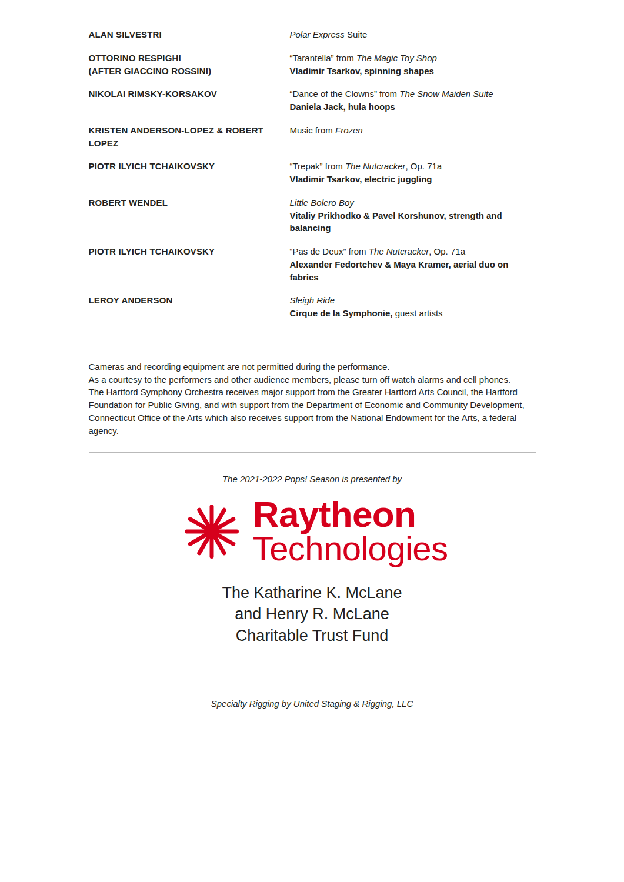| Alan Silvestri | Polar Express Suite |
| Ottorino Respighi (after Giaccino Rossini) | “Tarantella” from The Magic Toy Shop Vladimir Tsarkov, spinning shapes |
| Nikolai Rimsky-Korsakov | “Dance of the Clowns” from The Snow Maiden Suite Daniela Jack, hula hoops |
| Kristen Anderson-Lopez & Robert Lopez | Music from Frozen |
| Piotr Ilyich Tchaikovsky | “Trepak” from The Nutcracker , Op. 71a Vladimir Tsarkov, electric juggling |
| Robert Wendel | Little Bolero Boy Vitaliy Prikhodko & Pavel Korshunov, strength and balancing |
| Piotr Ilyich Tchaikovsky | “Pas de Deux” from The Nutcracker , Op. 71a Alexander Fedortchev & Maya Kramer, aerial duo on fabrics |
| Leroy Anderson | Sleigh Ride Cirque de la Symphonie, guest artists |
Cameras and recording equipment are not permitted during the performance.
As a courtesy to the performers and other audience members, please turn off watch alarms and cell phones.
The Hartford Symphony Orchestra receives major support from the Greater Hartford Arts Council, the Hartford Foundation for Public Giving, and with support from the Department of Economic and Community Development, Connecticut Office of the Arts which also receives support from the National Endowment for the Arts, a federal agency.
The 2021-2022 Pops! Season is presented by
Raytheon
Technologies
The Katharine K. McLane
and Henry R. McLane
Charitable Trust Fund
Specialty Rigging by United Staging & Rigging, LLC